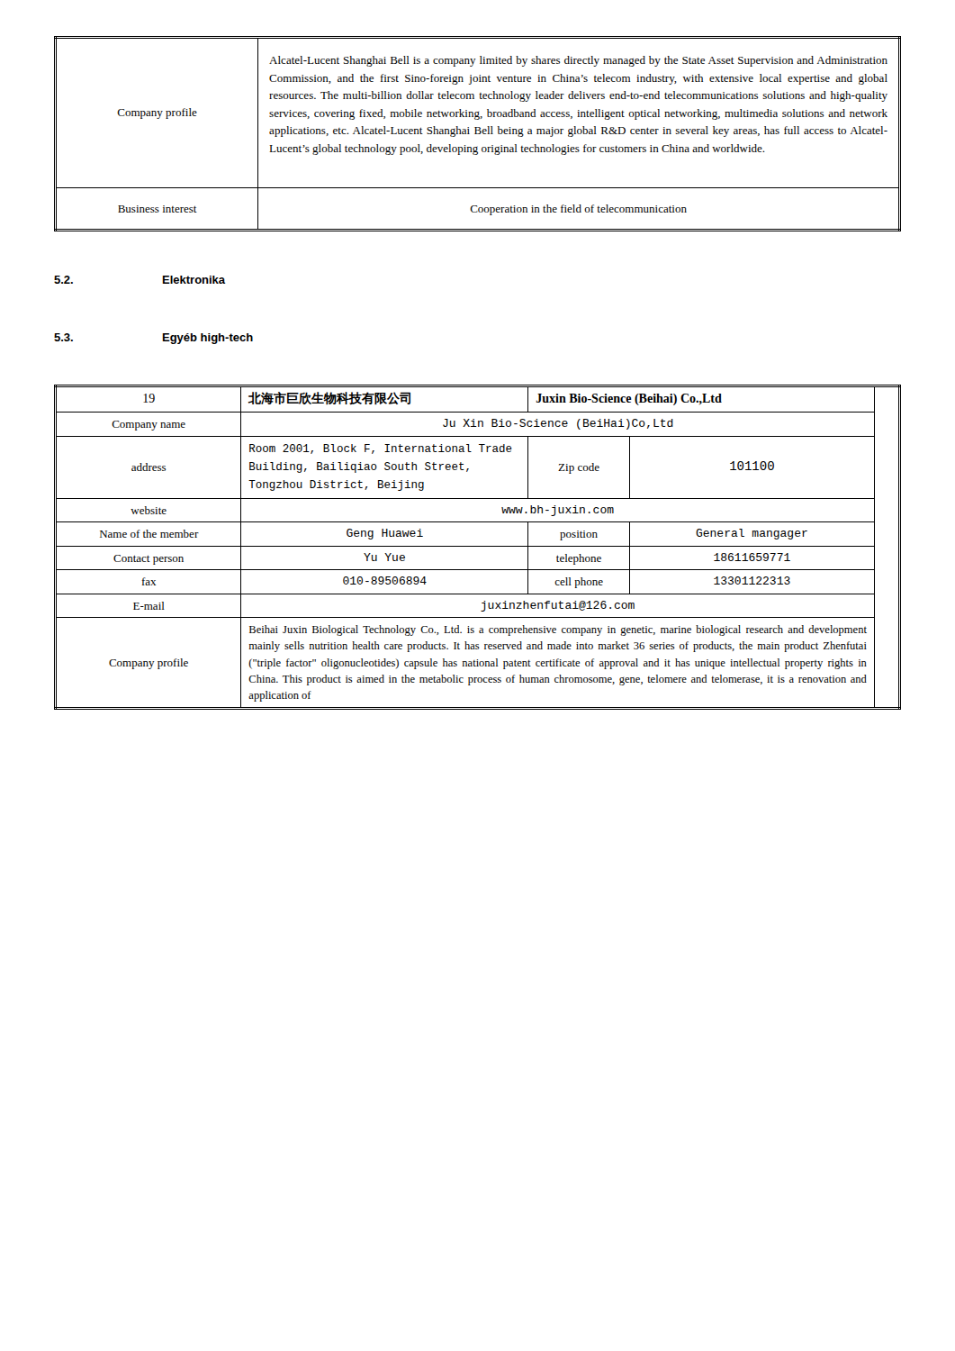| Company profile | Alcatel-Lucent Shanghai Bell is a company limited by shares directly managed by the State Asset Supervision and Administration Commission, and the first Sino-foreign joint venture in China’s telecom industry, with extensive local expertise and global resources. The multi-billion dollar telecom technology leader delivers end-to-end telecommunications solutions and high-quality services, covering fixed, mobile networking, broadband access, intelligent optical networking, multimedia solutions and network applications, etc. Alcatel-Lucent Shanghai Bell being a major global R&D center in several key areas, has full access to Alcatel-Lucent’s global technology pool, developing original technologies for customers in China and worldwide. |
| Business interest | Cooperation in the field of telecommunication |
5.2. Elektronika
5.3. Egyéb high-tech
| 19 | 北海市巨欣生物科技有限公司 | Juxin Bio-Science (Beihai) Co.,Ltd | |
| Company name | Ju Xin Bio-Science (BeiHai)Co,Ltd | |
| address | Room 2001, Block F, International Trade Building, Bailiqiao South Street, Tongzhou District, Beijing | Zip code | 101100 | |
| website | www.bh-juxin.com | |
| Name of the member | Geng Huawei | position | General mangager | |
| Contact person | Yu Yue | telephone | 18611659771 | |
| fax | 010-89506894 | cell phone | 13301122313 | |
| E-mail | juxinzhenfutai@126.com | |
| Company profile | Beihai Juxin Biological Technology Co., Ltd. is a comprehensive company in genetic, marine biological research and development mainly sells nutrition health care products. It has reserved and made into market 36 series of products, the main product Zhenfutai ("triple factor" oligonucleotides) capsule has national patent certificate of approval and it has unique intellectual property rights in China. This product is aimed in the metabolic process of human chromosome, gene, telomere and telomerase, it is a renovation and application of | |